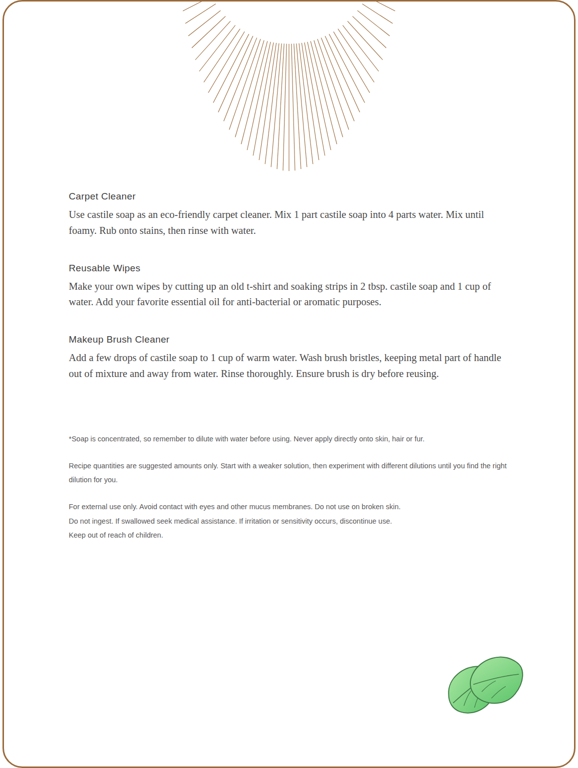Carpet Cleaner
Use castile soap as an eco-friendly carpet cleaner. Mix 1 part castile soap into 4 parts water. Mix until foamy. Rub onto stains, then rinse with water.
Reusable Wipes
Make your own wipes by cutting up an old t-shirt and soaking strips in 2 tbsp. castile soap and 1 cup of water. Add your favorite essential oil for anti-bacterial or aromatic purposes.
Makeup Brush Cleaner
Add a few drops of castile soap to 1 cup of warm water. Wash brush bristles, keeping metal part of handle out of mixture and away from water. Rinse thoroughly. Ensure brush is dry before reusing.
*Soap is concentrated, so remember to dilute with water before using. Never apply directly onto skin, hair or fur.
Recipe quantities are suggested amounts only. Start with a weaker solution, then experiment with different dilutions until you find the right dilution for you.
For external use only. Avoid contact with eyes and other mucus membranes. Do not use on broken skin.
Do not ingest. If swallowed seek medical assistance. If irritation or sensitivity occurs, discontinue use.
Keep out of reach of children.